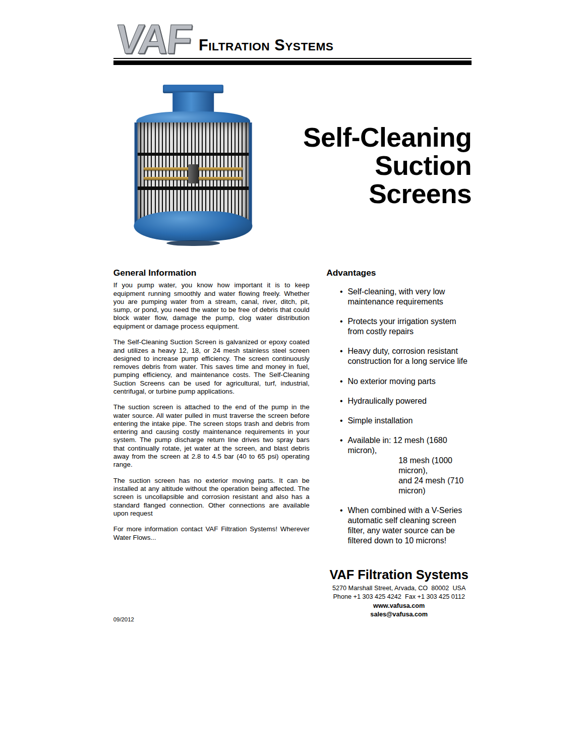VAF
FILTRATION SYSTEMS
Self-Cleaning
Suction Screens
General Information
If you pump water, you know how important it is to keep equipment running smoothly and water flowing freely. Whether you are pumping water from a stream, canal, river, ditch, pit, sump, or pond, you need the water to be free of debris that could block water flow, damage the pump, clog water distribution equipment or damage process equipment.
The Self-Cleaning Suction Screen is galvanized or epoxy coated and utilizes a heavy 12, 18, or 24 mesh stainless steel screen designed to increase pump efficiency. The screen continuously removes debris from water. This saves time and money in fuel, pumping efficiency, and maintenance costs. The Self-Cleaning Suction Screens can be used for agricultural, turf, industrial, centrifugal, or turbine pump applications.
The suction screen is attached to the end of the pump in the water source. All water pulled in must traverse the screen before entering the intake pipe. The screen stops trash and debris from entering and causing costly maintenance requirements in your system. The pump discharge return line drives two spray bars that continually rotate, jet water at the screen, and blast debris away from the screen at 2.8 to 4.5 bar (40 to 65 psi) operating range.
The suction screen has no exterior moving parts. It can be installed at any altitude without the operation being affected. The screen is uncollapsible and corrosion resistant and also has a standard flanged connection. Other connections are available upon request
For more information contact VAF Filtration Systems! Wherever Water Flows...
Advantages
Self-cleaning, with very low maintenance requirements
Protects your irrigation system from costly repairs
Heavy duty, corrosion resistant construction for a long service life
No exterior moving parts
Hydraulically powered
Simple installation
Available in: 12 mesh (1680 micron),
18 mesh (1000 micron),
and 24 mesh (710 micron)
When combined with a V-Series automatic self cleaning screen filter, any water source can be filtered down to 10 microns!
VAF Filtration Systems
5270 Marshall Street, Arvada, CO 80002 USA
Phone +1 303 425 4242 Fax +1 303 425 0112
www.vafusa.com
sales@vafusa.com
09/2012